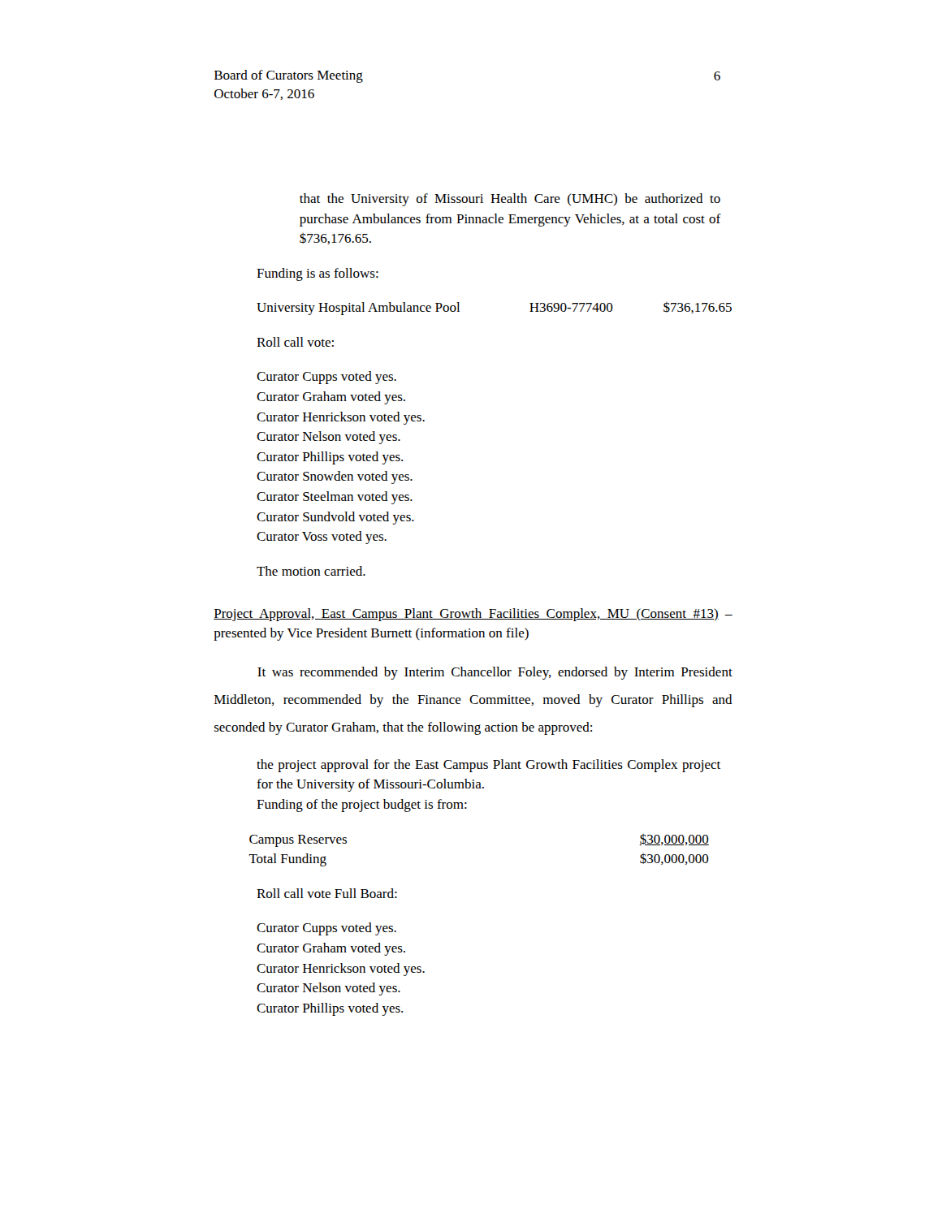Board of Curators Meeting
October 6-7, 2016
6
that the University of Missouri Health Care (UMHC) be authorized to purchase Ambulances from Pinnacle Emergency Vehicles, at a total cost of $736,176.65.
Funding is as follows:
University Hospital Ambulance Pool
H3690-777400
$736,176.65
Roll call vote:
Curator Cupps voted yes.
Curator Graham voted yes.
Curator Henrickson voted yes.
Curator Nelson voted yes.
Curator Phillips voted yes.
Curator Snowden voted yes.
Curator Steelman voted yes.
Curator Sundvold voted yes.
Curator Voss voted yes.
The motion carried.
Project Approval, East Campus Plant Growth Facilities Complex, MU (Consent #13) – presented by Vice President Burnett (information on file)
It was recommended by Interim Chancellor Foley, endorsed by Interim President Middleton, recommended by the Finance Committee, moved by Curator Phillips and seconded by Curator Graham, that the following action be approved:
the project approval for the East Campus Plant Growth Facilities Complex project for the University of Missouri-Columbia.
Funding of the project budget is from:
Campus Reserves
$30,000,000
Total Funding
$30,000,000
Roll call vote Full Board:
Curator Cupps voted yes.
Curator Graham voted yes.
Curator Henrickson voted yes.
Curator Nelson voted yes.
Curator Phillips voted yes.